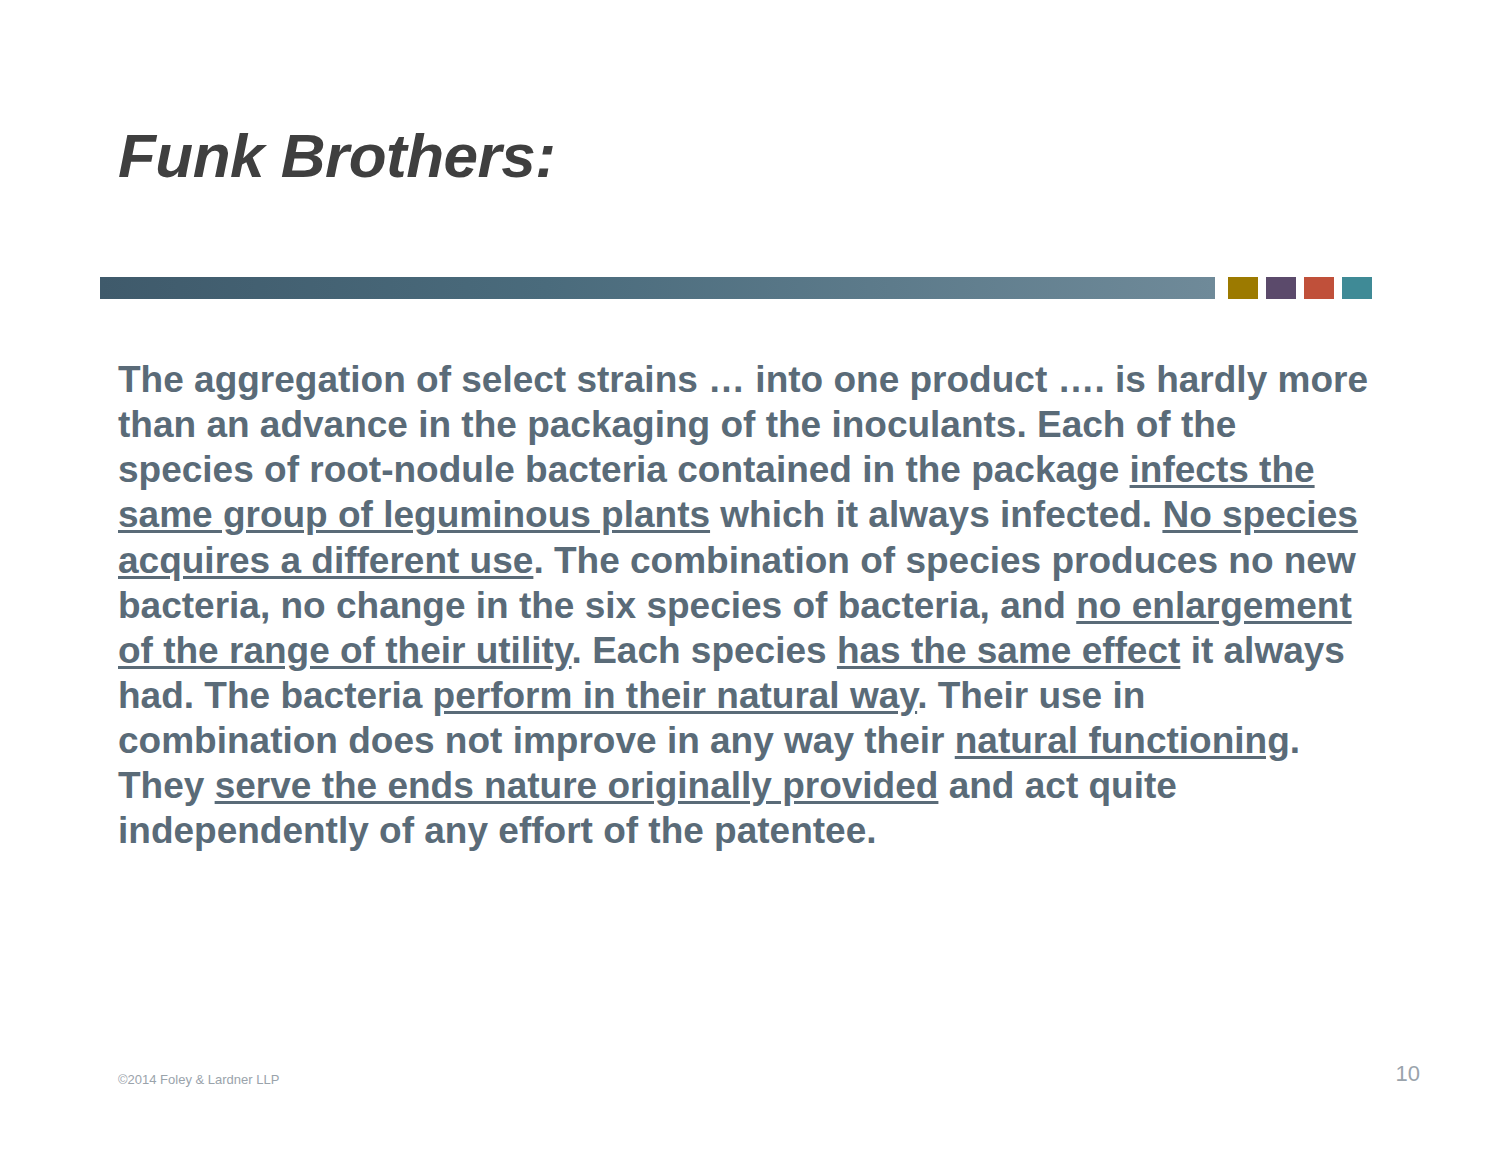Funk Brothers:
The aggregation of select strains … into one product …. is hardly more than an advance in the packaging of the inoculants. Each of the species of root-nodule bacteria contained in the package infects the same group of leguminous plants which it always infected. No species acquires a different use. The combination of species produces no new bacteria, no change in the six species of bacteria, and no enlargement of the range of their utility. Each species has the same effect it always had. The bacteria perform in their natural way. Their use in combination does not improve in any way their natural functioning. They serve the ends nature originally provided and act quite independently of any effort of the patentee.
©2014 Foley & Lardner LLP
10